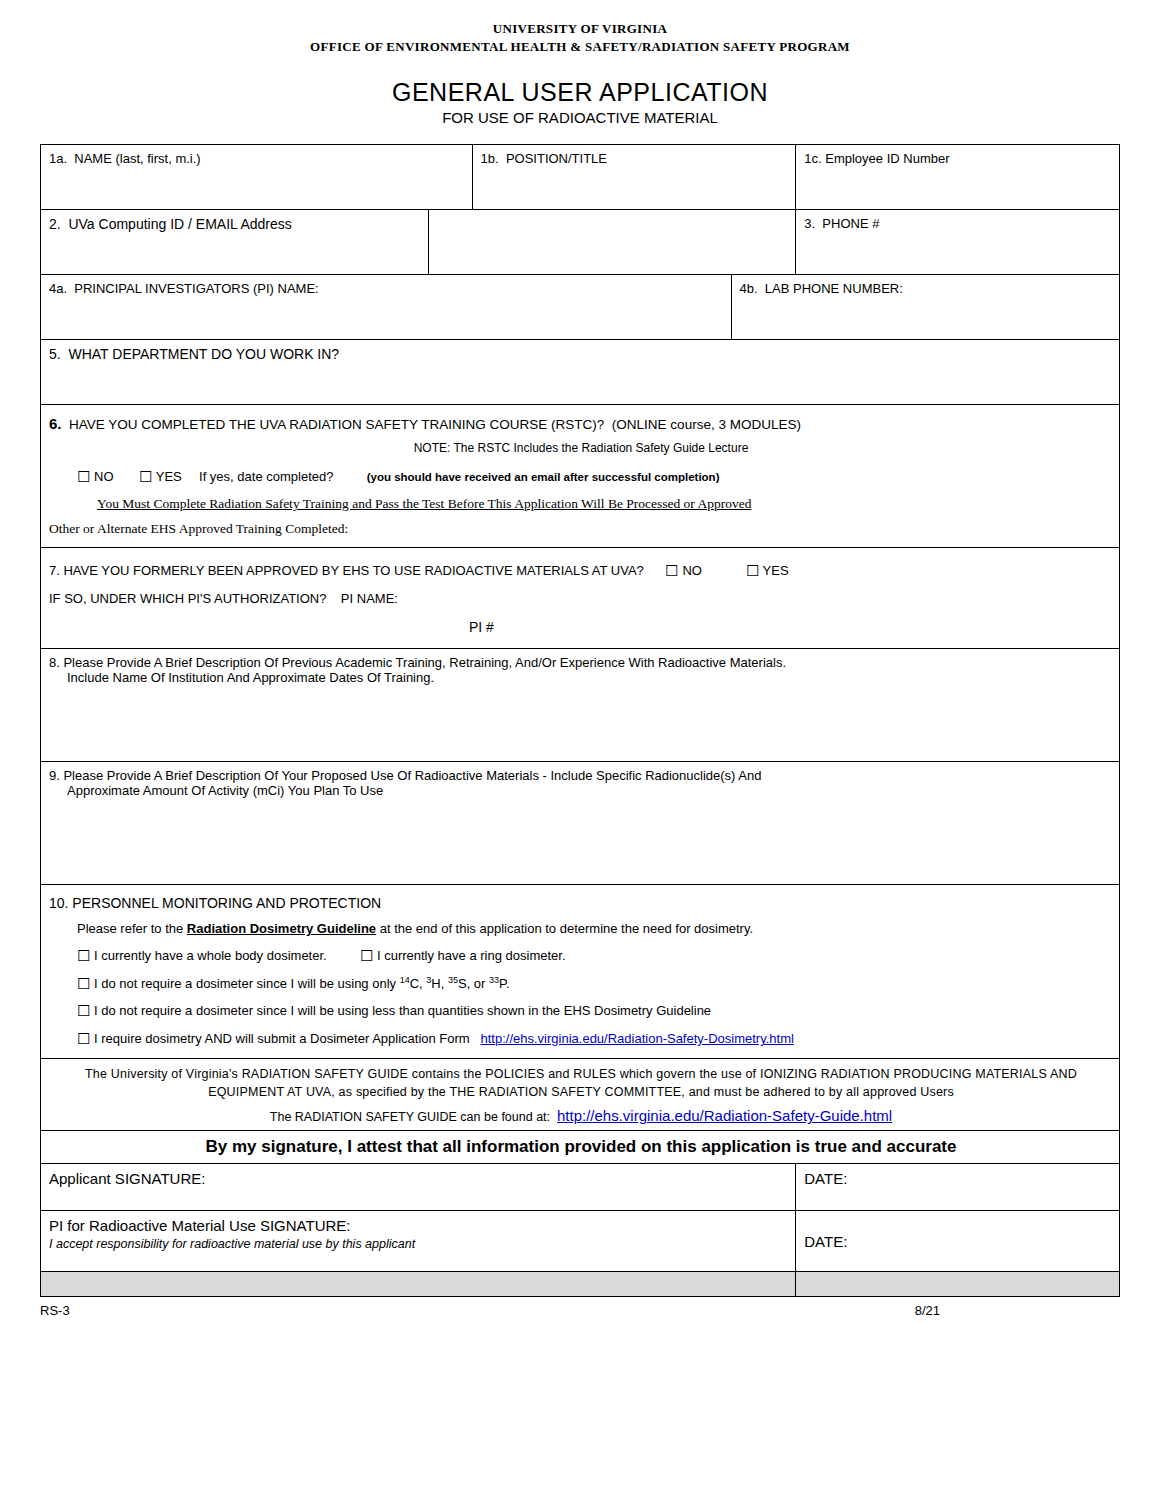UNIVERSITY OF VIRGINIA
OFFICE OF ENVIRONMENTAL HEALTH & SAFETY/RADIATION SAFETY PROGRAM
GENERAL USER APPLICATION
FOR USE OF RADIOACTIVE MATERIAL
| 1a. NAME (last, first, m.i.) | 1b. POSITION/TITLE | 1c. Employee ID Number |
| 2. UVa Computing ID / EMAIL Address | | 3. PHONE # |
| 4a. PRINCIPAL INVESTIGATORS (PI) NAME: | 4b. LAB PHONE NUMBER: |
| 5. WHAT DEPARTMENT DO YOU WORK IN? |
| 6. HAVE YOU COMPLETED THE UVA RADIATION SAFETY TRAINING COURSE (RSTC)? (ONLINE course, 3 MODULES) NOTE: The RSTC Includes the Radiation Safety Guide Lecture ☐ NO ☐ YES If yes, date completed? (you should have received an email after successful completion) You Must Complete Radiation Safety Training and Pass the Test Before This Application Will Be Processed or Approved Other or Alternate EHS Approved Training Completed: |
| 7. HAVE YOU FORMERLY BEEN APPROVED BY EHS TO USE RADIOACTIVE MATERIALS AT UVA? ☐ NO ☐ YES IF SO, UNDER WHICH PI'S AUTHORIZATION? PI NAME: PI # |
| 8. Please Provide A Brief Description Of Previous Academic Training, Retraining, And/Or Experience With Radioactive Materials. Include Name Of Institution And Approximate Dates Of Training. |
| 9. Please Provide A Brief Description Of Your Proposed Use Of Radioactive Materials - Include Specific Radionuclide(s) And Approximate Amount Of Activity (mCi) You Plan To Use |
| 10. PERSONNEL MONITORING AND PROTECTION Please refer to the Radiation Dosimetry Guideline at the end of this application to determine the need for dosimetry. ☐ I currently have a whole body dosimeter. ☐ I currently have a ring dosimeter. ☐ I do not require a dosimeter since I will be using only 14 C, 3 H, 35 S, or 33 P. ☐ I do not require a dosimeter since I will be using less than quantities shown in the EHS Dosimetry Guideline ☐ I require dosimetry AND will submit a Dosimeter Application Form http://ehs.virginia.edu/Radiation-Safety-Dosimetry.html |
| The University of Virginia's RADIATION SAFETY GUIDE contains the POLICIES and RULES which govern the use of IONIZING RADIATION PRODUCING MATERIALS AND EQUIPMENT AT UVA, as specified by the THE RADIATION SAFETY COMMITTEE, and must be adhered to by all approved Users The RADIATION SAFETY GUIDE can be found at: http://ehs.virginia.edu/Radiation-Safety-Guide.html |
| By my signature, I attest that all information provided on this application is true and accurate |
| Applicant SIGNATURE: | DATE: |
| PI for Radioactive Material Use SIGNATURE: I accept responsibility for radioactive material use by this applicant | DATE: |
RS-3
8/21